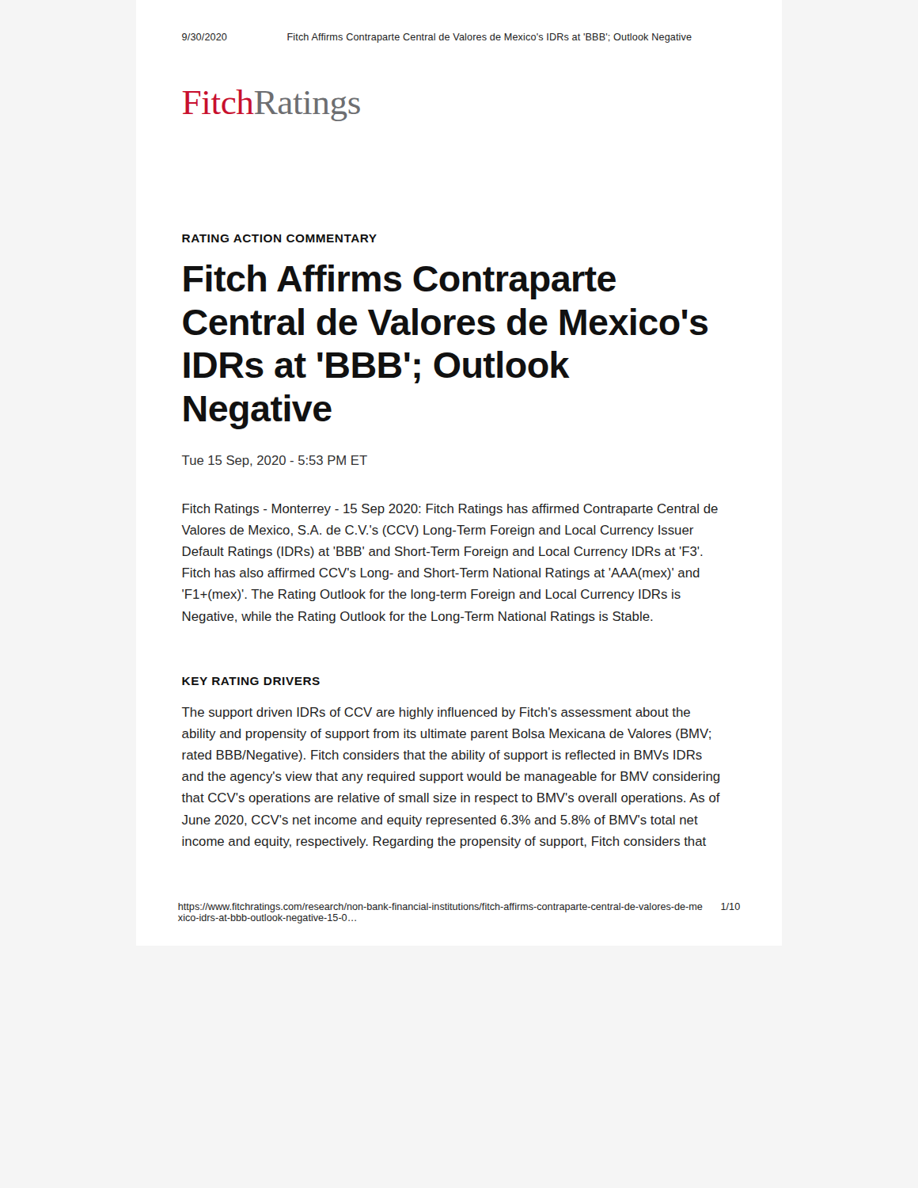9/30/2020 Fitch Affirms Contraparte Central de Valores de Mexico's IDRs at 'BBB'; Outlook Negative
Fitch Ratings
RATING ACTION COMMENTARY
Fitch Affirms Contraparte Central de Valores de Mexico's IDRs at 'BBB'; Outlook Negative
Tue 15 Sep, 2020 - 5:53 PM ET
Fitch Ratings - Monterrey - 15 Sep 2020: Fitch Ratings has affirmed Contraparte Central de Valores de Mexico, S.A. de C.V.'s (CCV) Long-Term Foreign and Local Currency Issuer Default Ratings (IDRs) at 'BBB' and Short-Term Foreign and Local Currency IDRs at 'F3'. Fitch has also affirmed CCV's Long- and Short-Term National Ratings at 'AAA(mex)' and 'F1+(mex)'. The Rating Outlook for the long-term Foreign and Local Currency IDRs is Negative, while the Rating Outlook for the Long-Term National Ratings is Stable.
KEY RATING DRIVERS
The support driven IDRs of CCV are highly influenced by Fitch's assessment about the ability and propensity of support from its ultimate parent Bolsa Mexicana de Valores (BMV; rated BBB/Negative). Fitch considers that the ability of support is reflected in BMVs IDRs and the agency's view that any required support would be manageable for BMV considering that CCV's operations are relative of small size in respect to BMV's overall operations. As of June 2020, CCV's net income and equity represented 6.3% and 5.8% of BMV's total net income and equity, respectively. Regarding the propensity of support, Fitch considers that
https://www.fitchratings.com/research/non-bank-financial-institutions/fitch-affirms-contraparte-central-de-valores-de-mexico-idrs-at-bbb-outlook-negative-15-0… 1/10